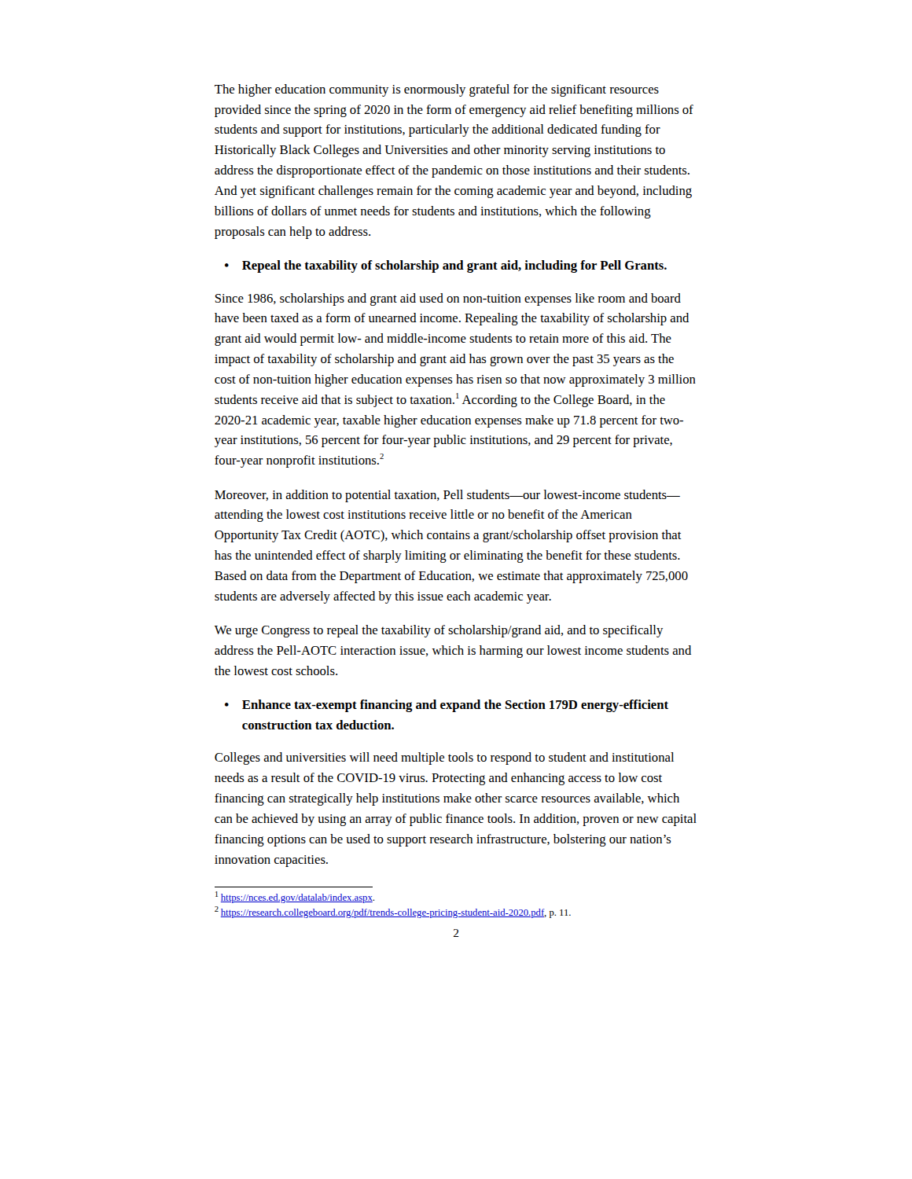The higher education community is enormously grateful for the significant resources provided since the spring of 2020 in the form of emergency aid relief benefiting millions of students and support for institutions, particularly the additional dedicated funding for Historically Black Colleges and Universities and other minority serving institutions to address the disproportionate effect of the pandemic on those institutions and their students. And yet significant challenges remain for the coming academic year and beyond, including billions of dollars of unmet needs for students and institutions, which the following proposals can help to address.
Repeal the taxability of scholarship and grant aid, including for Pell Grants.
Since 1986, scholarships and grant aid used on non-tuition expenses like room and board have been taxed as a form of unearned income. Repealing the taxability of scholarship and grant aid would permit low- and middle-income students to retain more of this aid. The impact of taxability of scholarship and grant aid has grown over the past 35 years as the cost of non-tuition higher education expenses has risen so that now approximately 3 million students receive aid that is subject to taxation.1 According to the College Board, in the 2020-21 academic year, taxable higher education expenses make up 71.8 percent for two-year institutions, 56 percent for four-year public institutions, and 29 percent for private, four-year nonprofit institutions.2
Moreover, in addition to potential taxation, Pell students—our lowest-income students—attending the lowest cost institutions receive little or no benefit of the American Opportunity Tax Credit (AOTC), which contains a grant/scholarship offset provision that has the unintended effect of sharply limiting or eliminating the benefit for these students. Based on data from the Department of Education, we estimate that approximately 725,000 students are adversely affected by this issue each academic year.
We urge Congress to repeal the taxability of scholarship/grand aid, and to specifically address the Pell-AOTC interaction issue, which is harming our lowest income students and the lowest cost schools.
Enhance tax-exempt financing and expand the Section 179D energy-efficient construction tax deduction.
Colleges and universities will need multiple tools to respond to student and institutional needs as a result of the COVID-19 virus. Protecting and enhancing access to low cost financing can strategically help institutions make other scarce resources available, which can be achieved by using an array of public finance tools. In addition, proven or new capital financing options can be used to support research infrastructure, bolstering our nation’s innovation capacities.
1https://nces.ed.gov/datalab/index.aspx.
2https://research.collegeboard.org/pdf/trends-college-pricing-student-aid-2020.pdf, p. 11.
2